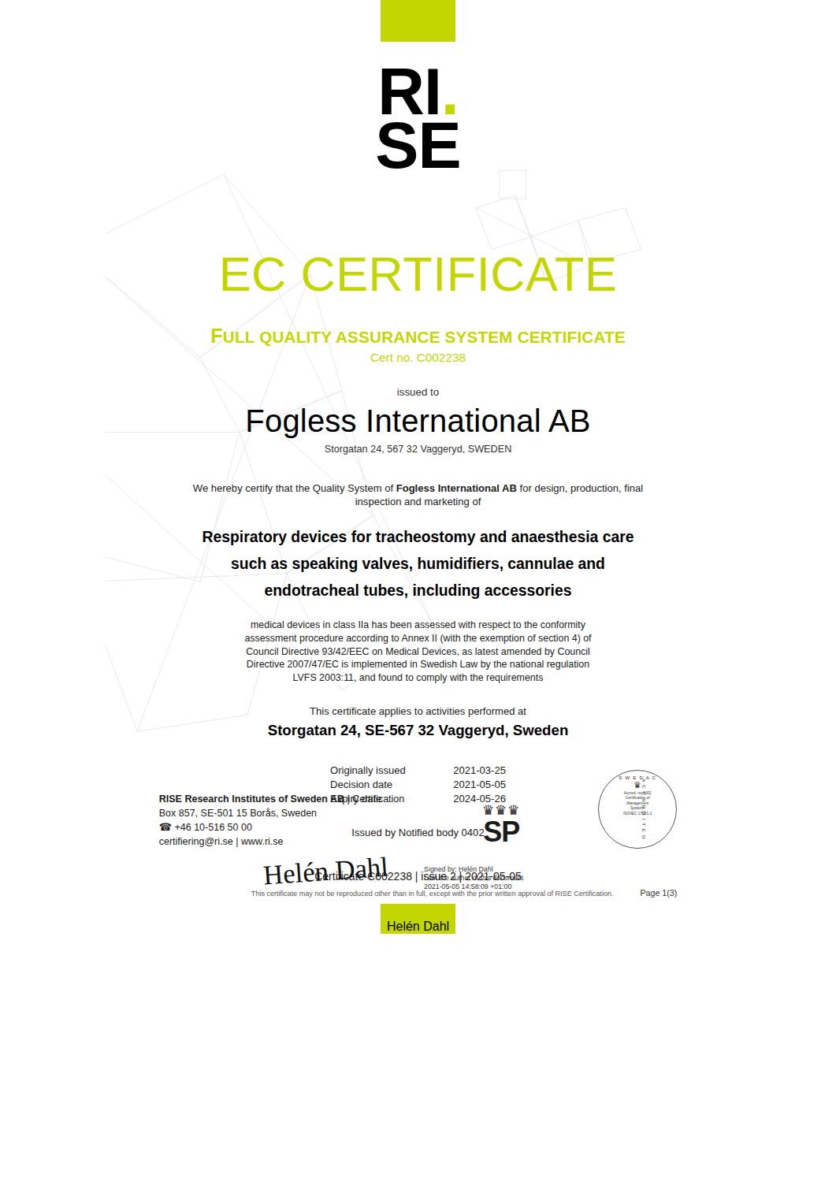RI.
SE
EC CERTIFICATE
FULL QUALITY ASSURANCE SYSTEM CERTIFICATE
Cert no. C002238
issued to
Fogless International AB
Storgatan 24, 567 32 Vaggeryd, SWEDEN
We hereby certify that the Quality System of Fogless International AB for design, production, final inspection and marketing of
Respiratory devices for tracheostomy and anaesthesia care such as speaking valves, humidifiers, cannulae and endotracheal tubes, including accessories
medical devices in class IIa has been assessed with respect to the conformity assessment procedure according to Annex II (with the exemption of section 4) of Council Directive 93/42/EEC on Medical Devices, as latest amended by Council Directive 2007/47/EC is implemented in Swedish Law by the national regulation LVFS 2003:11, and found to comply with the requirements
This certificate applies to activities performed at
Storgatan 24, SE-567 32 Vaggeryd, Sweden
| Originally issued | 2021-03-25 |
| Decision date | 2021-05-05 |
| Expiry date | 2024-05-26 |
Issued by Notified body 0402
Helén Dahl
Signed by: Helén Dahl
I am the author of this document
2021-05-05 14:58:09 +01:00
Helén Dahl
RISE Research Institutes of Sweden AB | Certification
Box 857, SE-501 15 Borås, Sweden
☎+46 10-516 50 00
certifiering@ri.se | www.ri.se
♛♛♛
SP
S W E D A C A C C R E D I T E D
♛ Accred. no 1002
Certification of
Management
Systems
ISO/IEC 17021-1
Certificate C002238 | issue 2 | 2021-05-05
This certificate may not be reproduced other than in full, except with the prior written approval of RISE Certification.
Page 1(3)